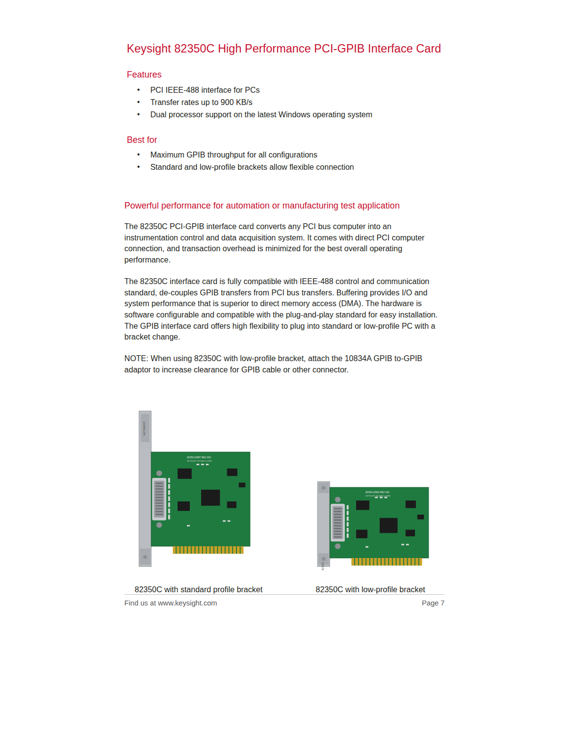Keysight 82350C High Performance PCI-GPIB Interface Card
Features
PCI IEEE-488 interface for PCs
Transfer rates up to 900 KB/s
Dual processor support on the latest Windows operating system
Best for
Maximum GPIB throughput for all configurations
Standard and low-profile brackets allow flexible connection
Powerful performance for automation or manufacturing test application
The 82350C PCI-GPIB interface card converts any PCI bus computer into an instrumentation control and data acquisition system. It comes with direct PCI computer connection, and transaction overhead is minimized for the best overall operating performance.
The 82350C interface card is fully compatible with IEEE-488 control and communication standard, de-couples GPIB transfers from PCI bus transfers. Buffering provides I/O and system performance that is superior to direct memory access (DMA). The hardware is software configurable and compatible with the plug-and-play standard for easy installation. The GPIB interface card offers high flexibility to plug into standard or low-profile PC with a bracket change.
NOTE: When using 82350C with low-profile bracket, attach the 10834A GPIB to-GPIB adaptor to increase clearance for GPIB cable or other connector.
KEYSIGHT 82350-20587 REV 002 KEYSIGHT TECHNOLOGIES
82350C 82350-20592 REV 002 KEYSIGHT TECHNOLOGIES
82350C with standard profile bracket 82350C with low-profile bracket
Find us at www.keysight.com Page 7